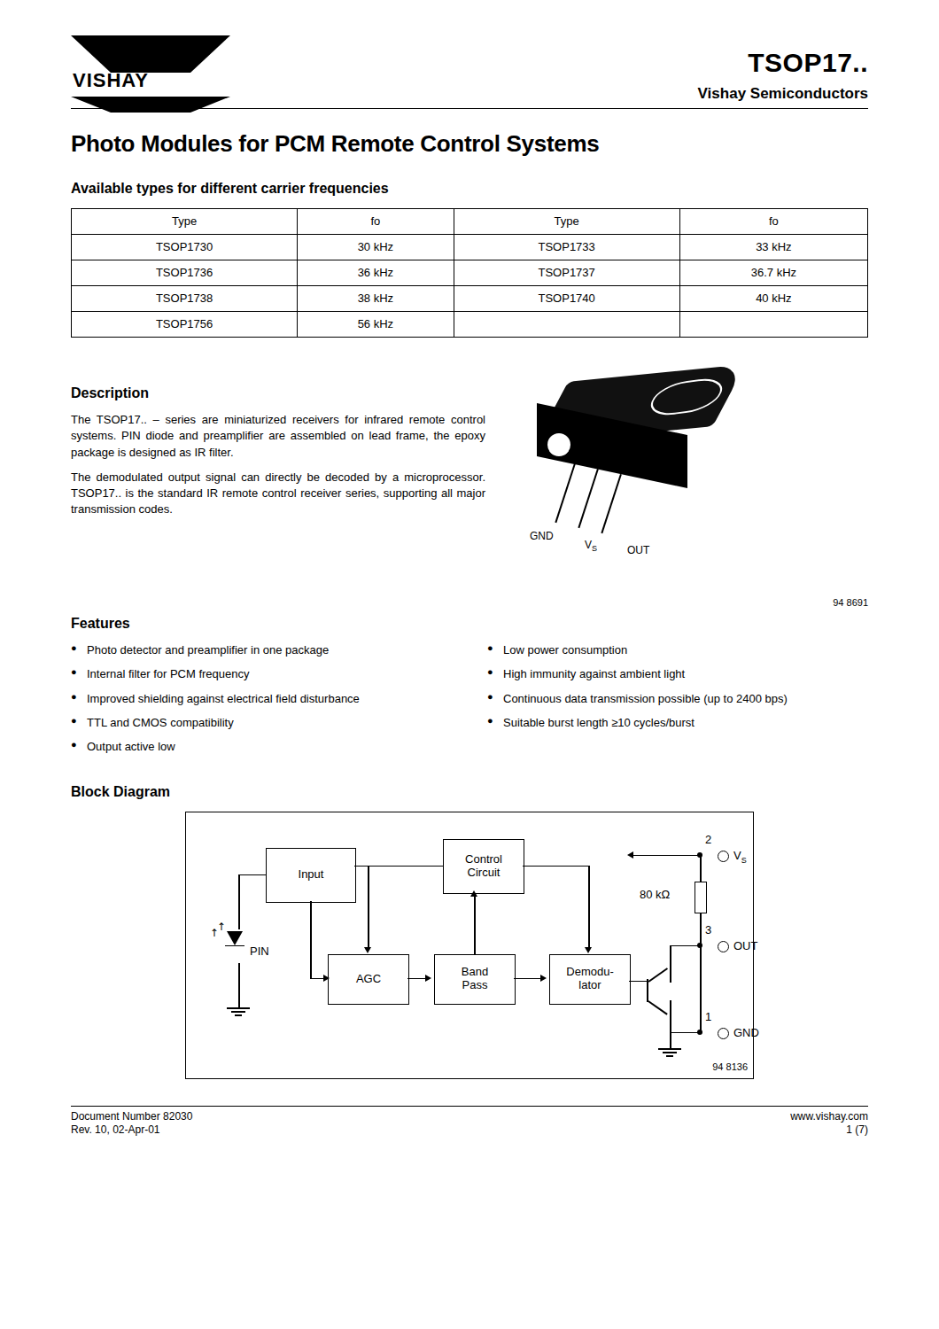VISHAY
TSOP17..
Vishay Semiconductors
Photo Modules for PCM Remote Control Systems
Available types for different carrier frequencies
| Type | fo | Type | fo |
| --- | --- | --- | --- |
| TSOP1730 | 30 kHz | TSOP1733 | 33 kHz |
| TSOP1736 | 36 kHz | TSOP1737 | 36.7 kHz |
| TSOP1738 | 38 kHz | TSOP1740 | 40 kHz |
| TSOP1756 | 56 kHz | | |
Description
The TSOP17.. – series are miniaturized receivers for infrared remote control systems. PIN diode and preamplifier are assembled on lead frame, the epoxy package is designed as IR filter.
The demodulated output signal can directly be decoded by a microprocessor. TSOP17.. is the standard IR remote control receiver series, supporting all major transmission codes.
GND
VS
OUT
94 8691
Features
Photo detector and preamplifier in one package
Internal filter for PCM frequency
Improved shielding against electrical field disturbance
TTL and CMOS compatibility
Output active low
Low power consumption
High immunity against ambient light
Continuous data transmission possible (up to 2400 bps)
Suitable burst length ≥10 cycles/burst
Block Diagram
Input
Control
Circuit
AGC
Band
Pass
Demodu-
lator
↗↗
PIN
VS
2
80 kΩ
OUT
3
GND
1
94 8136
Document Number 82030
Rev. 10, 02-Apr-01
www.vishay.com
1 (7)